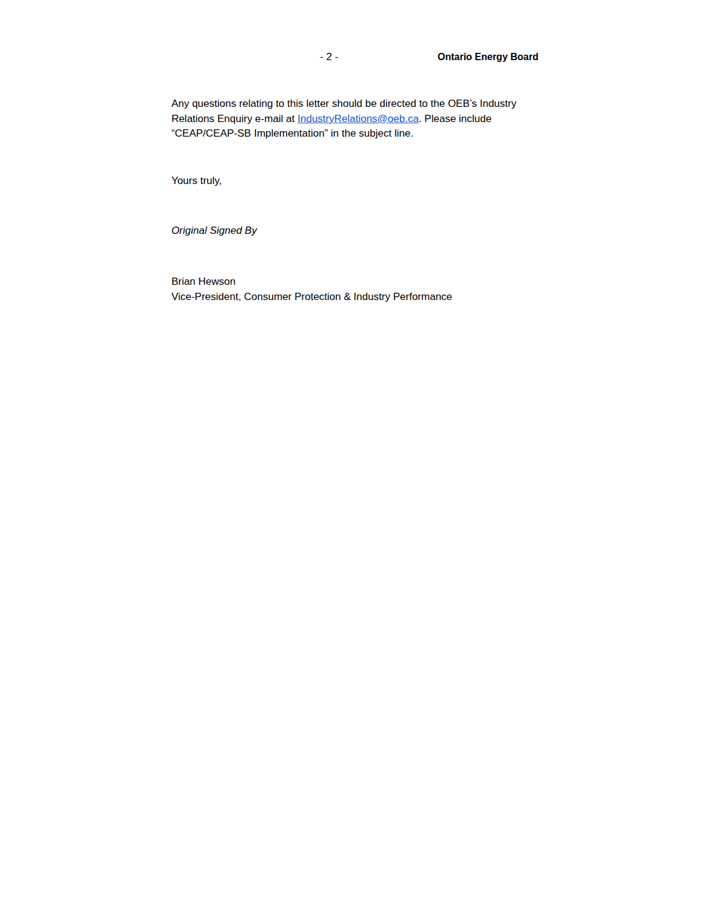- 2 -
Ontario Energy Board
Any questions relating to this letter should be directed to the OEB’s Industry Relations Enquiry e-mail at IndustryRelations@oeb.ca. Please include “CEAP/CEAP-SB Implementation” in the subject line.
Yours truly,
Original Signed By
Brian Hewson
Vice-President, Consumer Protection & Industry Performance